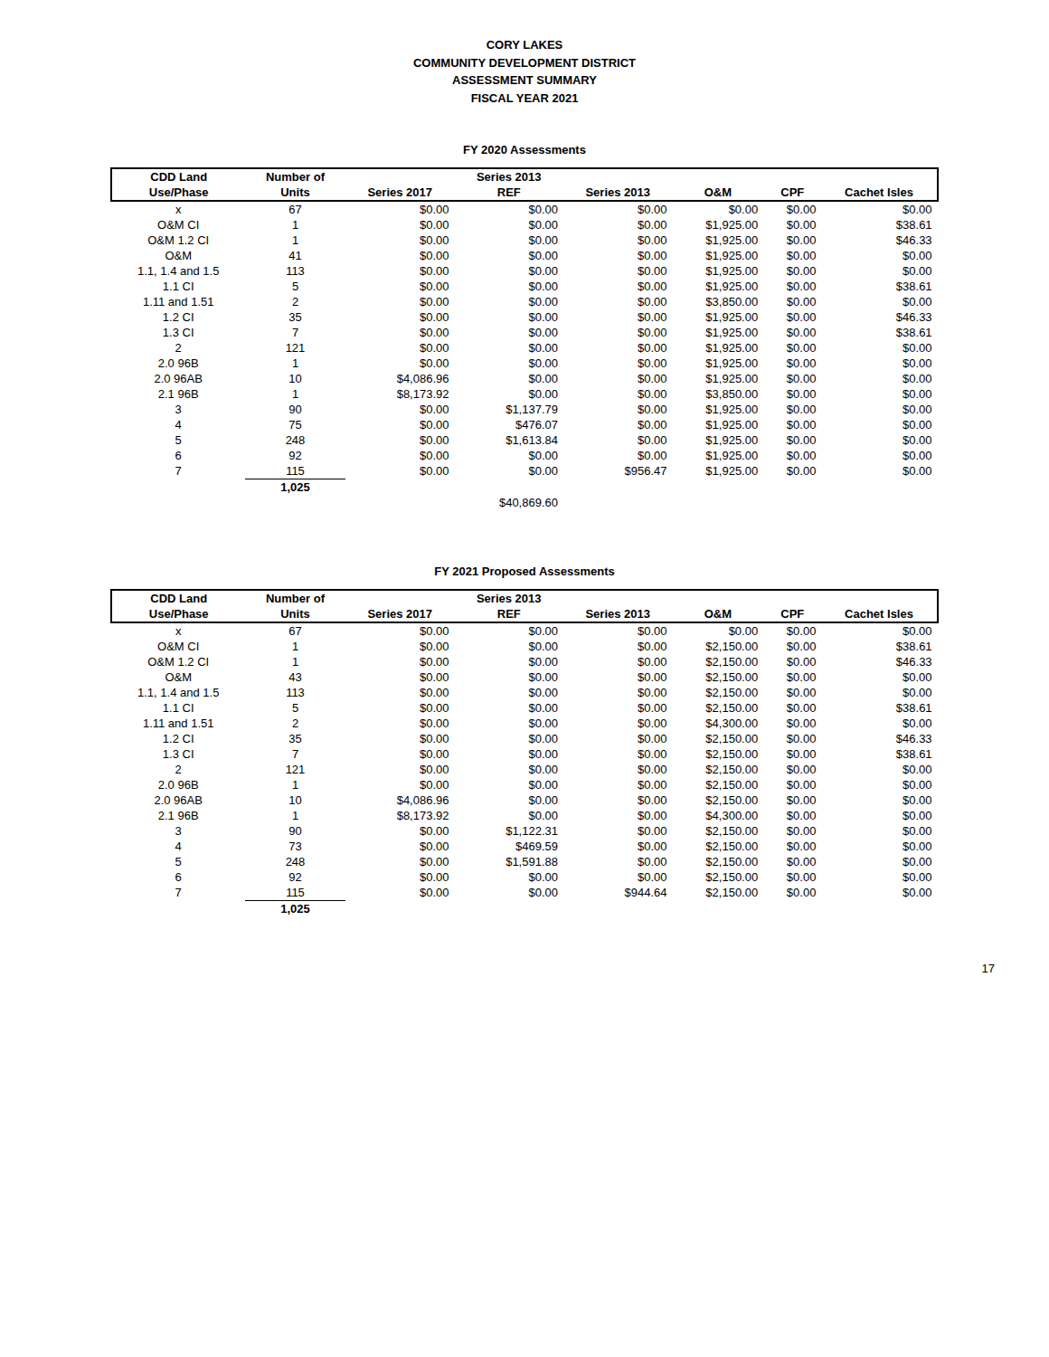CORY LAKES
COMMUNITY DEVELOPMENT DISTRICT
ASSESSMENT SUMMARY
FISCAL YEAR 2021
FY 2020 Assessments
| CDD Land | Number of | | Series 2013 | | | | |
| --- | --- | --- | --- | --- | --- | --- | --- |
| Use/Phase | Units | Series 2017 | REF | Series 2013 | O&M | CPF | Cachet Isles |
| x | 67 | $0.00 | $0.00 | $0.00 | $0.00 | $0.00 | $0.00 |
| O&M CI | 1 | $0.00 | $0.00 | $0.00 | $1,925.00 | $0.00 | $38.61 |
| O&M 1.2 CI | 1 | $0.00 | $0.00 | $0.00 | $1,925.00 | $0.00 | $46.33 |
| O&M | 41 | $0.00 | $0.00 | $0.00 | $1,925.00 | $0.00 | $0.00 |
| 1.1, 1.4 and 1.5 | 113 | $0.00 | $0.00 | $0.00 | $1,925.00 | $0.00 | $0.00 |
| 1.1 CI | 5 | $0.00 | $0.00 | $0.00 | $1,925.00 | $0.00 | $38.61 |
| 1.11 and 1.51 | 2 | $0.00 | $0.00 | $0.00 | $3,850.00 | $0.00 | $0.00 |
| 1.2 CI | 35 | $0.00 | $0.00 | $0.00 | $1,925.00 | $0.00 | $46.33 |
| 1.3 CI | 7 | $0.00 | $0.00 | $0.00 | $1,925.00 | $0.00 | $38.61 |
| 2 | 121 | $0.00 | $0.00 | $0.00 | $1,925.00 | $0.00 | $0.00 |
| 2.0 96B | 1 | $0.00 | $0.00 | $0.00 | $1,925.00 | $0.00 | $0.00 |
| 2.0 96AB | 10 | $4,086.96 | $0.00 | $0.00 | $1,925.00 | $0.00 | $0.00 |
| 2.1 96B | 1 | $8,173.92 | $0.00 | $0.00 | $3,850.00 | $0.00 | $0.00 |
| 3 | 90 | $0.00 | $1,137.79 | $0.00 | $1,925.00 | $0.00 | $0.00 |
| 4 | 75 | $0.00 | $476.07 | $0.00 | $1,925.00 | $0.00 | $0.00 |
| 5 | 248 | $0.00 | $1,613.84 | $0.00 | $1,925.00 | $0.00 | $0.00 |
| 6 | 92 | $0.00 | $0.00 | $0.00 | $1,925.00 | $0.00 | $0.00 |
| 7 | 115 | $0.00 | $0.00 | $956.47 | $1,925.00 | $0.00 | $0.00 |
| | 1,025 | | | | | | |
| | | | $40,869.60 | | | | |
FY 2021 Proposed Assessments
| CDD Land | Number of | | Series 2013 | | | | |
| --- | --- | --- | --- | --- | --- | --- | --- |
| Use/Phase | Units | Series 2017 | REF | Series 2013 | O&M | CPF | Cachet Isles |
| x | 67 | $0.00 | $0.00 | $0.00 | $0.00 | $0.00 | $0.00 |
| O&M CI | 1 | $0.00 | $0.00 | $0.00 | $2,150.00 | $0.00 | $38.61 |
| O&M 1.2 CI | 1 | $0.00 | $0.00 | $0.00 | $2,150.00 | $0.00 | $46.33 |
| O&M | 43 | $0.00 | $0.00 | $0.00 | $2,150.00 | $0.00 | $0.00 |
| 1.1, 1.4 and 1.5 | 113 | $0.00 | $0.00 | $0.00 | $2,150.00 | $0.00 | $0.00 |
| 1.1 CI | 5 | $0.00 | $0.00 | $0.00 | $2,150.00 | $0.00 | $38.61 |
| 1.11 and 1.51 | 2 | $0.00 | $0.00 | $0.00 | $4,300.00 | $0.00 | $0.00 |
| 1.2 CI | 35 | $0.00 | $0.00 | $0.00 | $2,150.00 | $0.00 | $46.33 |
| 1.3 CI | 7 | $0.00 | $0.00 | $0.00 | $2,150.00 | $0.00 | $38.61 |
| 2 | 121 | $0.00 | $0.00 | $0.00 | $2,150.00 | $0.00 | $0.00 |
| 2.0 96B | 1 | $0.00 | $0.00 | $0.00 | $2,150.00 | $0.00 | $0.00 |
| 2.0 96AB | 10 | $4,086.96 | $0.00 | $0.00 | $2,150.00 | $0.00 | $0.00 |
| 2.1 96B | 1 | $8,173.92 | $0.00 | $0.00 | $4,300.00 | $0.00 | $0.00 |
| 3 | 90 | $0.00 | $1,122.31 | $0.00 | $2,150.00 | $0.00 | $0.00 |
| 4 | 73 | $0.00 | $469.59 | $0.00 | $2,150.00 | $0.00 | $0.00 |
| 5 | 248 | $0.00 | $1,591.88 | $0.00 | $2,150.00 | $0.00 | $0.00 |
| 6 | 92 | $0.00 | $0.00 | $0.00 | $2,150.00 | $0.00 | $0.00 |
| 7 | 115 | $0.00 | $0.00 | $944.64 | $2,150.00 | $0.00 | $0.00 |
| | 1,025 | | | | | | |
17